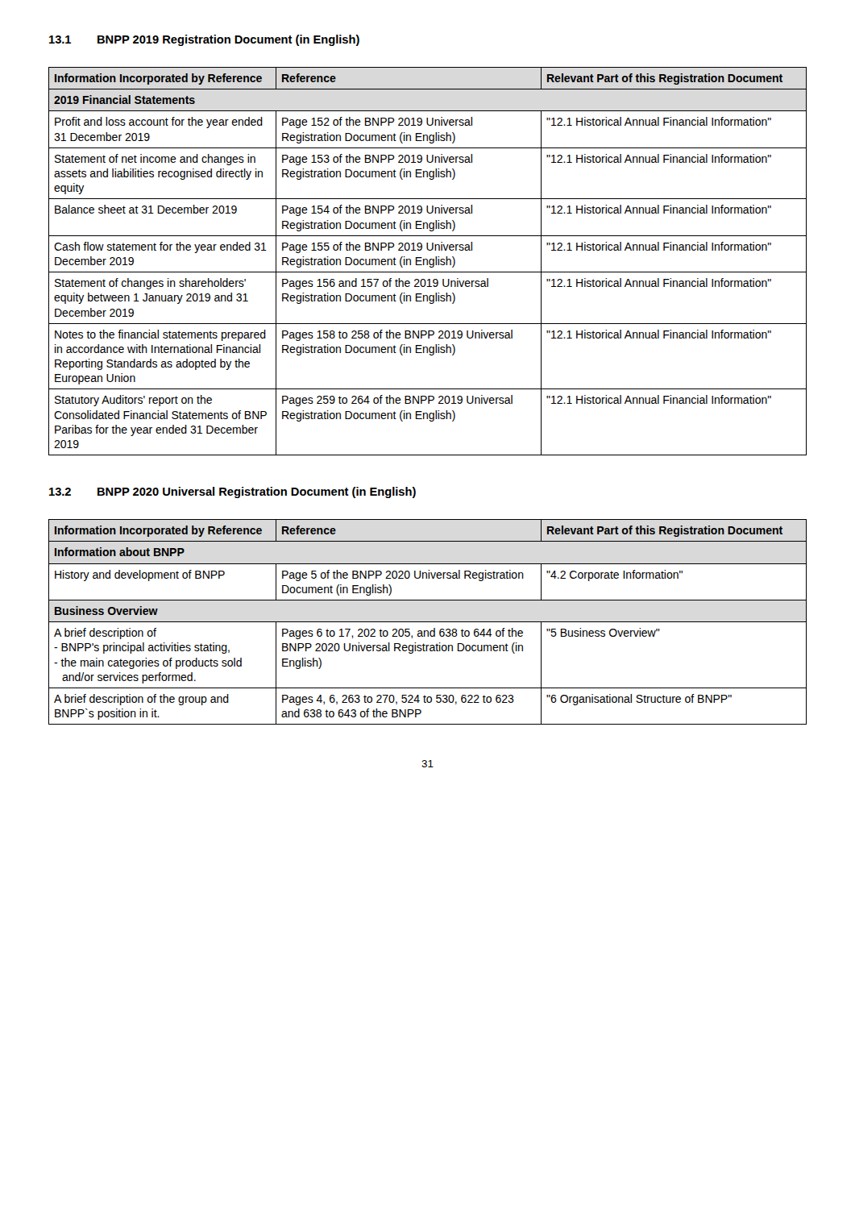13.1 BNPP 2019 Registration Document (in English)
| Information Incorporated by Reference | Reference | Relevant Part of this Registration Document |
| --- | --- | --- |
| 2019 Financial Statements |
| Profit and loss account for the year ended 31 December 2019 | Page 152 of the BNPP 2019 Universal Registration Document (in English) | "12.1 Historical Annual Financial Information" |
| Statement of net income and changes in assets and liabilities recognised directly in equity | Page 153 of the BNPP 2019 Universal Registration Document (in English) | "12.1 Historical Annual Financial Information" |
| Balance sheet at 31 December 2019 | Page 154 of the BNPP 2019 Universal Registration Document (in English) | "12.1 Historical Annual Financial Information" |
| Cash flow statement for the year ended 31 December 2019 | Page 155 of the BNPP 2019 Universal Registration Document (in English) | "12.1 Historical Annual Financial Information" |
| Statement of changes in shareholders' equity between 1 January 2019 and 31 December 2019 | Pages 156 and 157 of the 2019 Universal Registration Document (in English) | "12.1 Historical Annual Financial Information" |
| Notes to the financial statements prepared in accordance with International Financial Reporting Standards as adopted by the European Union | Pages 158 to 258 of the BNPP 2019 Universal Registration Document (in English) | "12.1 Historical Annual Financial Information" |
| Statutory Auditors' report on the Consolidated Financial Statements of BNP Paribas for the year ended 31 December 2019 | Pages 259 to 264 of the BNPP 2019 Universal Registration Document (in English) | "12.1 Historical Annual Financial Information" |
13.2 BNPP 2020 Universal Registration Document (in English)
| Information Incorporated by Reference | Reference | Relevant Part of this Registration Document |
| --- | --- | --- |
| Information about BNPP |
| History and development of BNPP | Page 5 of the BNPP 2020 Universal Registration Document (in English) | "4.2 Corporate Information" |
| Business Overview |
| A brief description of - BNPP's principal activities stating, - the main categories of products sold and/or services performed. | Pages 6 to 17, 202 to 205, and 638 to 644 of the BNPP 2020 Universal Registration Document (in English) | "5 Business Overview" |
| A brief description of the group and BNPP`s position in it. | Pages 4, 6, 263 to 270, 524 to 530, 622 to 623 and 638 to 643 of the BNPP | "6 Organisational Structure of BNPP" |
31